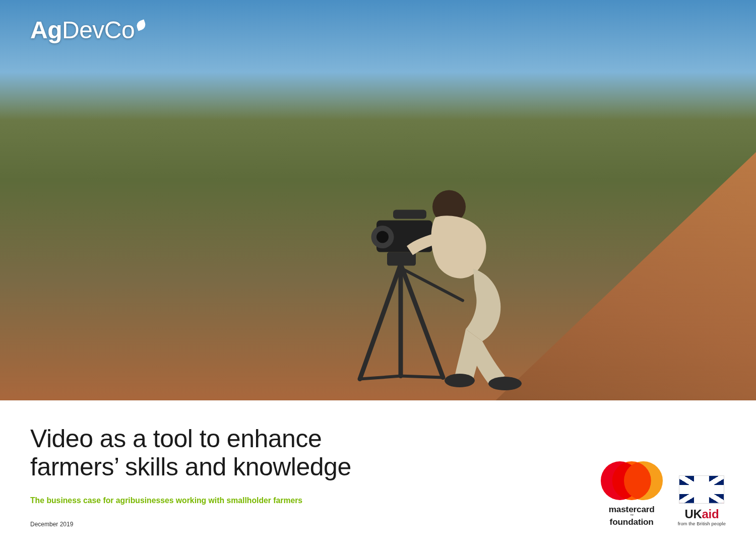Ag Dev Co
Video as a tool to enhance
farmers’ skills and knowledge
The business case for agribusinesses working with smallholder farmers
December 2019
mastercard™ foundation
UKaid
from the British people